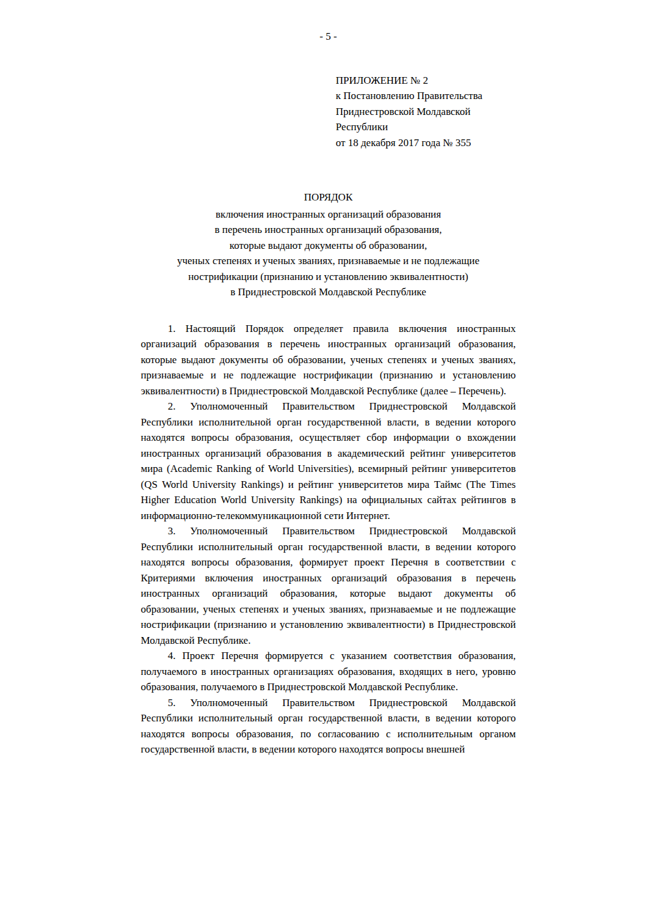- 5 -
ПРИЛОЖЕНИЕ № 2
к Постановлению Правительства
Приднестровской Молдавской
Республики
от 18 декабря 2017 года № 355
ПОРЯДОК
включения иностранных организаций образования
в перечень иностранных организаций образования,
которые выдают документы об образовании,
ученых степенях и ученых званиях, признаваемые и не подлежащие
нострификации (признанию и установлению эквивалентности)
в Приднестровской Молдавской Республике
1. Настоящий Порядок определяет правила включения иностранных организаций образования в перечень иностранных организаций образования, которые выдают документы об образовании, ученых степенях и ученых званиях, признаваемые и не подлежащие нострификации (признанию и установлению эквивалентности) в Приднестровской Молдавской Республике (далее – Перечень).
2. Уполномоченный Правительством Приднестровской Молдавской Республики исполнительной орган государственной власти, в ведении которого находятся вопросы образования, осуществляет сбор информации о вхождении иностранных организаций образования в академический рейтинг университетов мира (Academic Ranking of World Universities), всемирный рейтинг университетов (QS World University Rankings) и рейтинг университетов мира Таймс (The Times Higher Education World University Rankings) на официальных сайтах рейтингов в информационно-телекоммуникационной сети Интернет.
3. Уполномоченный Правительством Приднестровской Молдавской Республики исполнительный орган государственной власти, в ведении которого находятся вопросы образования, формирует проект Перечня в соответствии с Критериями включения иностранных организаций образования в перечень иностранных организаций образования, которые выдают документы об образовании, ученых степенях и ученых званиях, признаваемые и не подлежащие нострификации (признанию и установлению эквивалентности) в Приднестровской Молдавской Республике.
4. Проект Перечня формируется с указанием соответствия образования, получаемого в иностранных организациях образования, входящих в него, уровню образования, получаемого в Приднестровской Молдавской Республике.
5. Уполномоченный Правительством Приднестровской Молдавской Республики исполнительный орган государственной власти, в ведении которого находятся вопросы образования, по согласованию с исполнительным органом государственной власти, в ведении которого находятся вопросы внешней